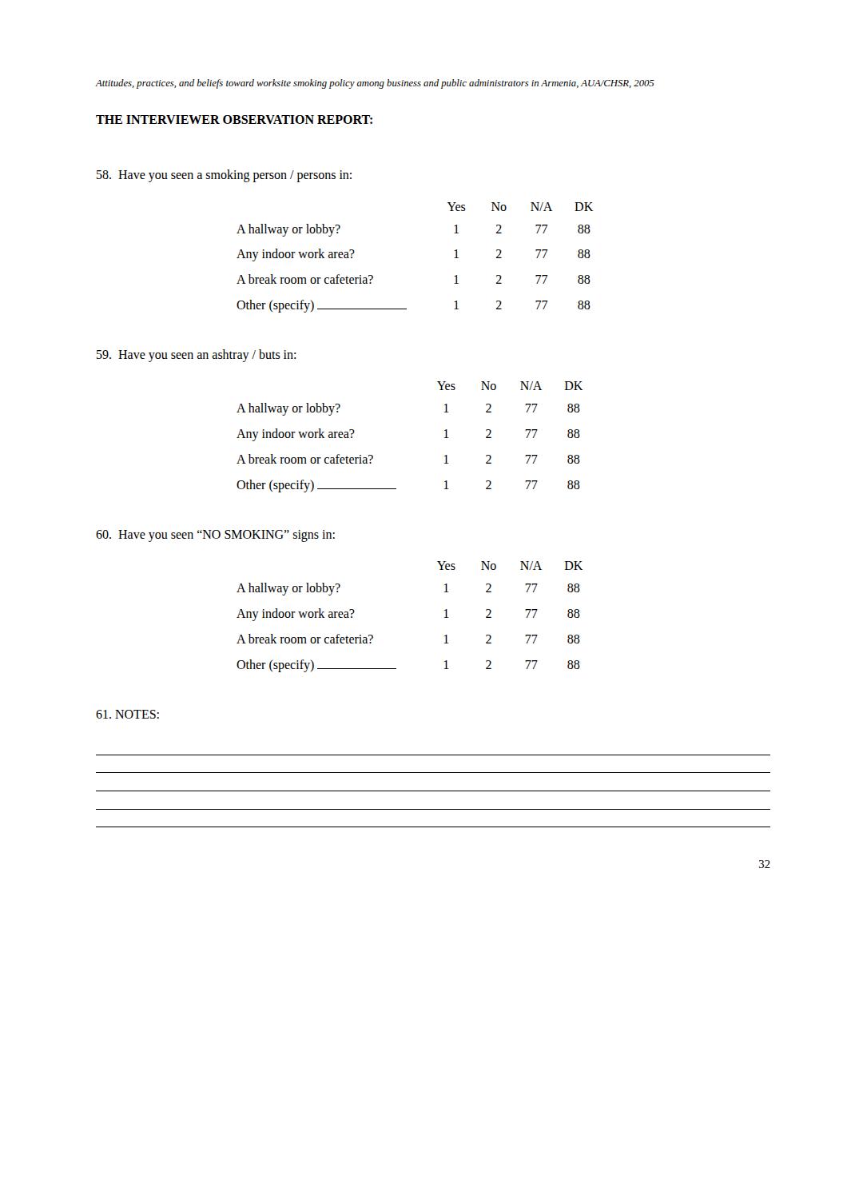Attitudes, practices, and beliefs toward worksite smoking policy among business and public administrators in Armenia, AUA/CHSR, 2005
THE INTERVIEWER OBSERVATION REPORT:
58. Have you seen a smoking person / persons in:
| | Yes | No | N/A | DK |
| --- | --- | --- | --- | --- |
| A hallway or lobby? | 1 | 2 | 77 | 88 |
| Any indoor work area? | 1 | 2 | 77 | 88 |
| A break room or cafeteria? | 1 | 2 | 77 | 88 |
| Other (specify) | 1 | 2 | 77 | 88 |
59. Have you seen an ashtray / buts in:
| | Yes | No | N/A | DK |
| --- | --- | --- | --- | --- |
| A hallway or lobby? | 1 | 2 | 77 | 88 |
| Any indoor work area? | 1 | 2 | 77 | 88 |
| A break room or cafeteria? | 1 | 2 | 77 | 88 |
| Other (specify) | 1 | 2 | 77 | 88 |
60. Have you seen “NO SMOKING” signs in:
| | Yes | No | N/A | DK |
| --- | --- | --- | --- | --- |
| A hallway or lobby? | 1 | 2 | 77 | 88 |
| Any indoor work area? | 1 | 2 | 77 | 88 |
| A break room or cafeteria? | 1 | 2 | 77 | 88 |
| Other (specify) | 1 | 2 | 77 | 88 |
61. NOTES:
32